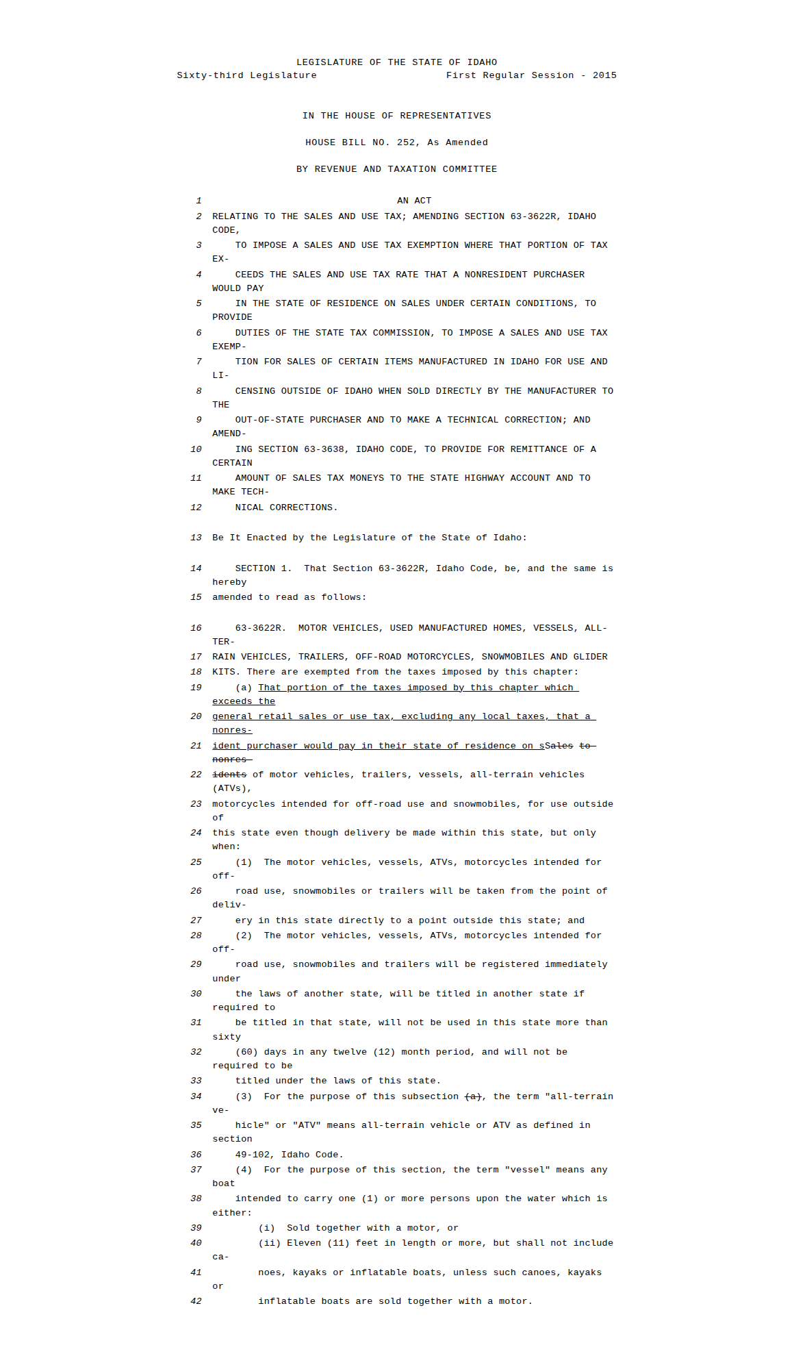LEGISLATURE OF THE STATE OF IDAHO
Sixty-third Legislature First Regular Session - 2015
IN THE HOUSE OF REPRESENTATIVES
HOUSE BILL NO. 252, As Amended
BY REVENUE AND TAXATION COMMITTEE
| 1 | AN ACT |
| 2 | RELATING TO THE SALES AND USE TAX; AMENDING SECTION 63-3622R, IDAHO CODE, |
| 3 | TO IMPOSE A SALES AND USE TAX EXEMPTION WHERE THAT PORTION OF TAX EX- |
| 4 | CEEDS THE SALES AND USE TAX RATE THAT A NONRESIDENT PURCHASER WOULD PAY |
| 5 | IN THE STATE OF RESIDENCE ON SALES UNDER CERTAIN CONDITIONS, TO PROVIDE |
| 6 | DUTIES OF THE STATE TAX COMMISSION, TO IMPOSE A SALES AND USE TAX EXEMP- |
| 7 | TION FOR SALES OF CERTAIN ITEMS MANUFACTURED IN IDAHO FOR USE AND LI- |
| 8 | CENSING OUTSIDE OF IDAHO WHEN SOLD DIRECTLY BY THE MANUFACTURER TO THE |
| 9 | OUT-OF-STATE PURCHASER AND TO MAKE A TECHNICAL CORRECTION; AND AMEND- |
| 10 | ING SECTION 63-3638, IDAHO CODE, TO PROVIDE FOR REMITTANCE OF A CERTAIN |
| 11 | AMOUNT OF SALES TAX MONEYS TO THE STATE HIGHWAY ACCOUNT AND TO MAKE TECH- |
| 12 | NICAL CORRECTIONS. |
| 13 | Be It Enacted by the Legislature of the State of Idaho: |
| 14 | SECTION 1. That Section 63-3622R, Idaho Code, be, and the same is hereby |
| 15 | amended to read as follows: |
| 16 | 63-3622R. MOTOR VEHICLES, USED MANUFACTURED HOMES, VESSELS, ALL-TER- |
| 17 | RAIN VEHICLES, TRAILERS, OFF-ROAD MOTORCYCLES, SNOWMOBILES AND GLIDER |
| 18 | KITS. There are exempted from the taxes imposed by this chapter: |
| 19 | (a) That portion of the taxes imposed by this chapter which exceeds the |
| 20 | general retail sales or use tax, excluding any local taxes, that a nonres- |
| 21 | ident purchaser would pay in their state of residence on s S ales to nonres- |
| 22 | idents of motor vehicles, trailers, vessels, all-terrain vehicles (ATVs), |
| 23 | motorcycles intended for off-road use and snowmobiles, for use outside of |
| 24 | this state even though delivery be made within this state, but only when: |
| 25 | (1) The motor vehicles, vessels, ATVs, motorcycles intended for off- |
| 26 | road use, snowmobiles or trailers will be taken from the point of deliv- |
| 27 | ery in this state directly to a point outside this state; and |
| 28 | (2) The motor vehicles, vessels, ATVs, motorcycles intended for off- |
| 29 | road use, snowmobiles and trailers will be registered immediately under |
| 30 | the laws of another state, will be titled in another state if required to |
| 31 | be titled in that state, will not be used in this state more than sixty |
| 32 | (60) days in any twelve (12) month period, and will not be required to be |
| 33 | titled under the laws of this state. |
| 34 | (3) For the purpose of this subsection (a) , the term "all-terrain ve- |
| 35 | hicle" or "ATV" means all-terrain vehicle or ATV as defined in section |
| 36 | 49-102, Idaho Code. |
| 37 | (4) For the purpose of this section, the term "vessel" means any boat |
| 38 | intended to carry one (1) or more persons upon the water which is either: |
| 39 | (i) Sold together with a motor, or |
| 40 | (ii) Eleven (11) feet in length or more, but shall not include ca- |
| 41 | noes, kayaks or inflatable boats, unless such canoes, kayaks or |
| 42 | inflatable boats are sold together with a motor. |